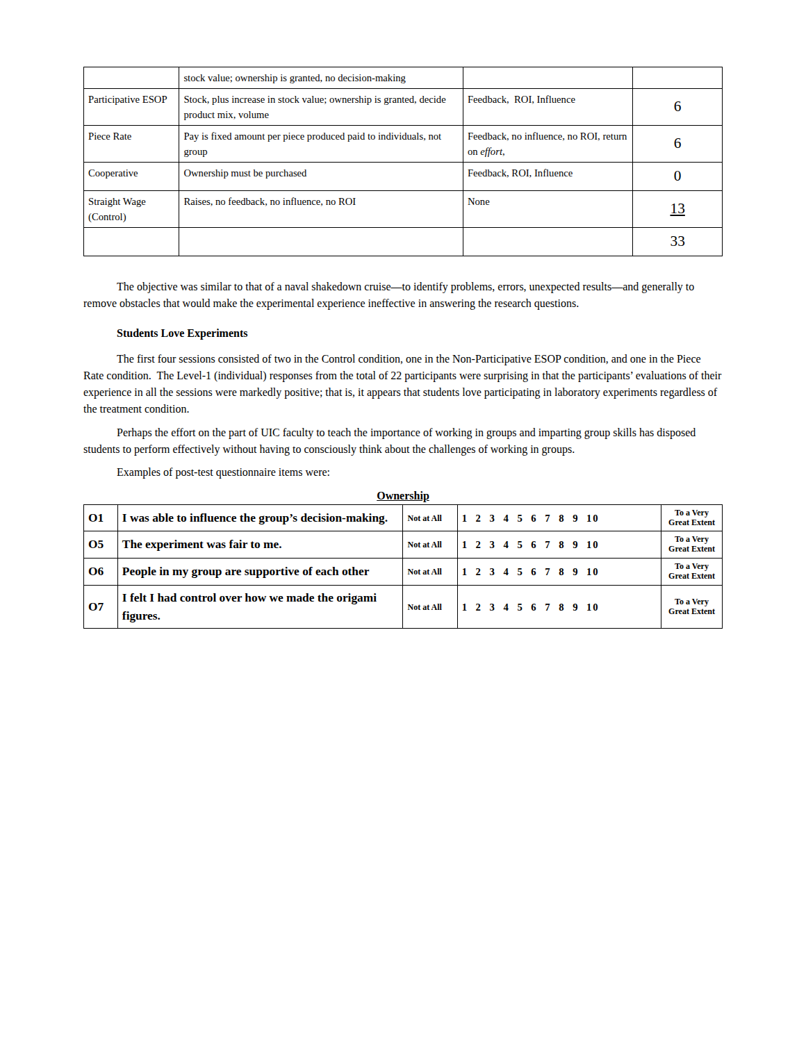| | stock value; ownership is granted, no decision-making | | |
| Participative ESOP | Stock, plus increase in stock value; ownership is granted, decide product mix, volume | Feedback, ROI, Influence | 6 |
| Piece Rate | Pay is fixed amount per piece produced paid to individuals, not group | Feedback, no influence, no ROI, return on effort , | 6 |
| Cooperative | Ownership must be purchased | Feedback, ROI, Influence | 0 |
| Straight Wage (Control) | Raises, no feedback, no influence, no ROI | None | 13 |
| | | | 33 |
The objective was similar to that of a naval shakedown cruise—to identify problems, errors, unexpected results—and generally to remove obstacles that would make the experimental experience ineffective in answering the research questions.
Students Love Experiments
The first four sessions consisted of two in the Control condition, one in the Non-Participative ESOP condition, and one in the Piece Rate condition. The Level-1 (individual) responses from the total of 22 participants were surprising in that the participants’ evaluations of their experience in all the sessions were markedly positive; that is, it appears that students love participating in laboratory experiments regardless of the treatment condition.
Perhaps the effort on the part of UIC faculty to teach the importance of working in groups and imparting group skills has disposed students to perform effectively without having to consciously think about the challenges of working in groups.
Examples of post-test questionnaire items were:
Ownership
| O1 | I was able to influence the group’s decision-making. | Not at All | 1 2 3 4 5 6 7 8 9 10 | To a Very Great Extent |
| O5 | The experiment was fair to me. | Not at All | 1 2 3 4 5 6 7 8 9 10 | To a Very Great Extent |
| O6 | People in my group are supportive of each other | Not at All | 1 2 3 4 5 6 7 8 9 10 | To a Very Great Extent |
| O7 | I felt I had control over how we made the origami figures. | Not at All | 1 2 3 4 5 6 7 8 9 10 | To a Very Great Extent |